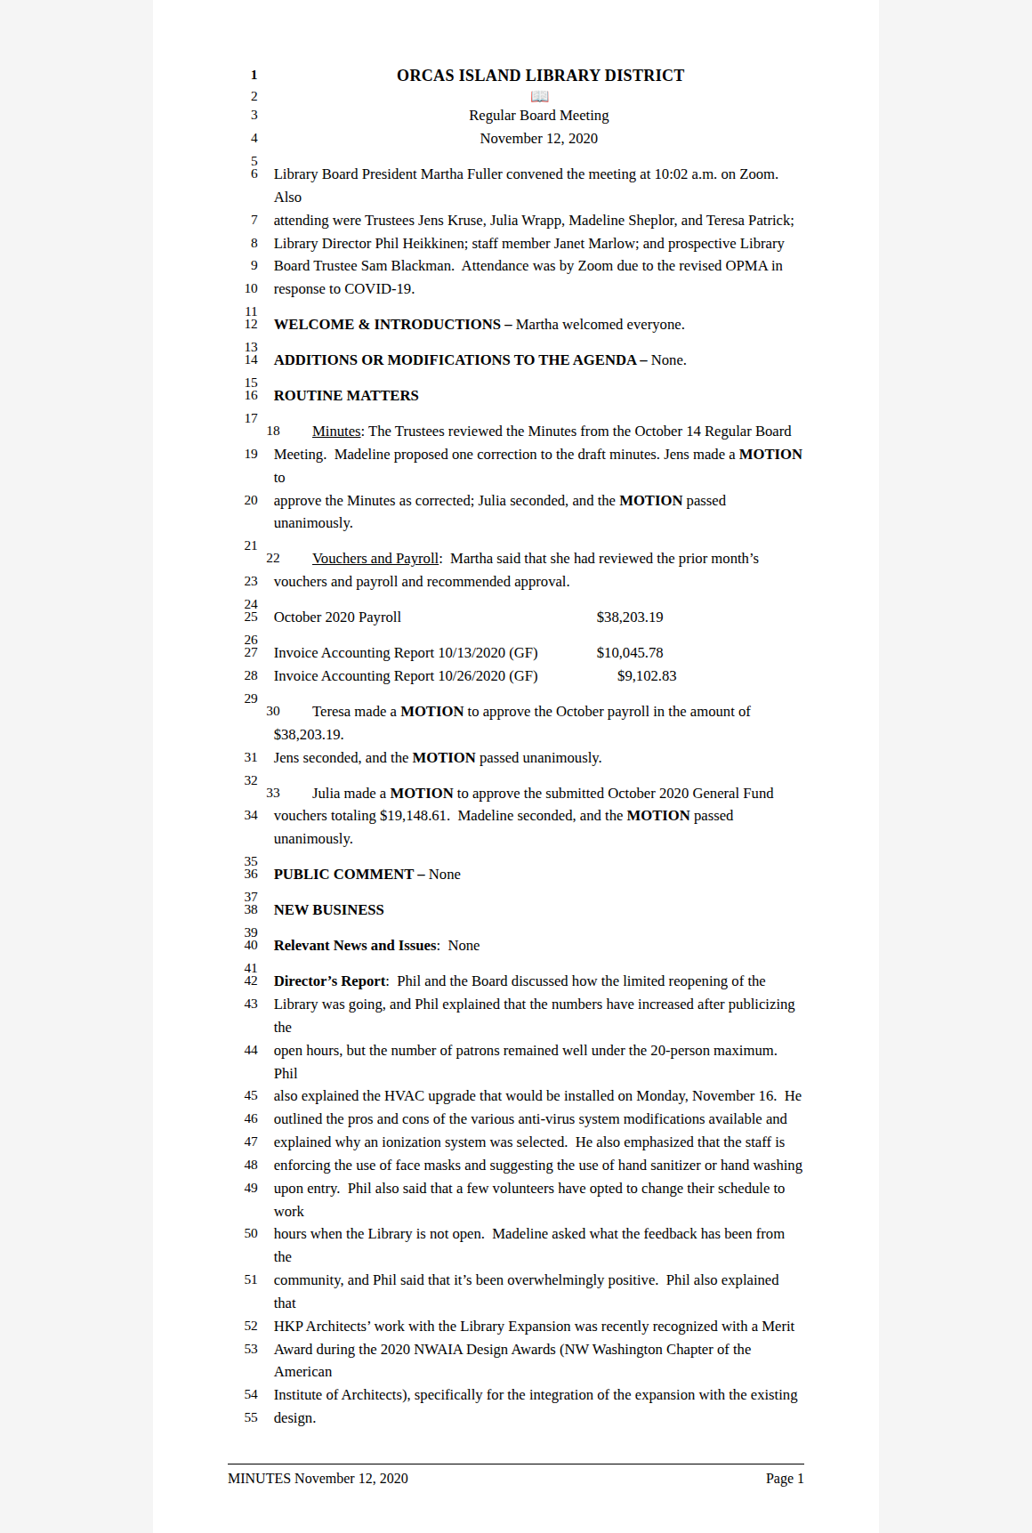ORCAS ISLAND LIBRARY DISTRICT
📖
Regular Board Meeting
November 12, 2020
Library Board President Martha Fuller convened the meeting at 10:02 a.m. on Zoom. Also
attending were Trustees Jens Kruse, Julia Wrapp, Madeline Sheplor, and Teresa Patrick;
Library Director Phil Heikkinen; staff member Janet Marlow; and prospective Library
Board Trustee Sam Blackman. Attendance was by Zoom due to the revised OPMA in
response to COVID-19.
WELCOME & INTRODUCTIONS – Martha welcomed everyone.
ADDITIONS OR MODIFICATIONS TO THE AGENDA – None.
ROUTINE MATTERS
Minutes: The Trustees reviewed the Minutes from the October 14 Regular Board
Meeting. Madeline proposed one correction to the draft minutes. Jens made a MOTION to
approve the Minutes as corrected; Julia seconded, and the MOTION passed unanimously.
Vouchers and Payroll: Martha said that she had reviewed the prior month’s
vouchers and payroll and recommended approval.
October 2020 Payroll$38,203.19
Invoice Accounting Report 10/13/2020 (GF)$10,045.78
Invoice Accounting Report 10/26/2020 (GF)$9,102.83
Teresa made a MOTION to approve the October payroll in the amount of $38,203.19.
Jens seconded, and the MOTION passed unanimously.
Julia made a MOTION to approve the submitted October 2020 General Fund
vouchers totaling $19,148.61. Madeline seconded, and the MOTION passed unanimously.
PUBLIC COMMENT – None
NEW BUSINESS
Relevant News and Issues: None
Director’s Report: Phil and the Board discussed how the limited reopening of the
Library was going, and Phil explained that the numbers have increased after publicizing the
open hours, but the number of patrons remained well under the 20-person maximum. Phil
also explained the HVAC upgrade that would be installed on Monday, November 16. He
outlined the pros and cons of the various anti-virus system modifications available and
explained why an ionization system was selected. He also emphasized that the staff is
enforcing the use of face masks and suggesting the use of hand sanitizer or hand washing
upon entry. Phil also said that a few volunteers have opted to change their schedule to work
hours when the Library is not open. Madeline asked what the feedback has been from the
community, and Phil said that it’s been overwhelmingly positive. Phil also explained that
HKP Architects’ work with the Library Expansion was recently recognized with a Merit
Award during the 2020 NWAIA Design Awards (NW Washington Chapter of the American
Institute of Architects), specifically for the integration of the expansion with the existing
design.
MINUTES November 12, 2020 Page 1